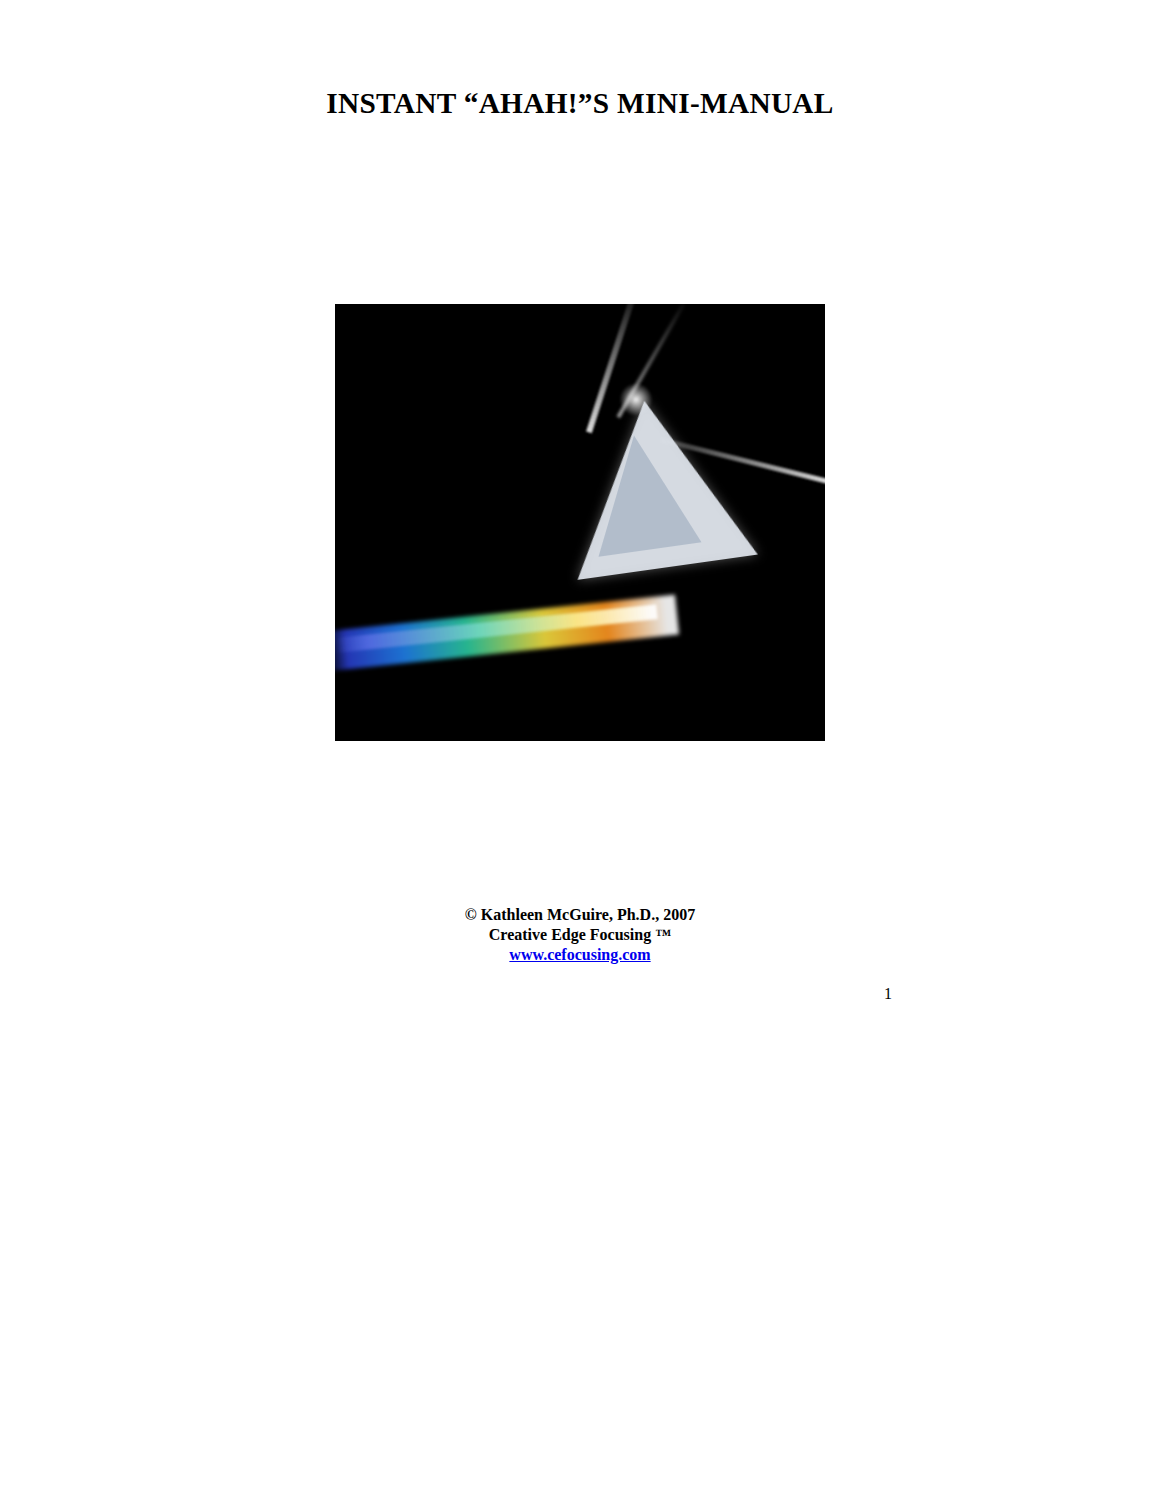INSTANT “AHAH!”S MINI-MANUAL
© Kathleen McGuire, Ph.D., 2007
Creative Edge Focusing ™
www.cefocusing.com
1